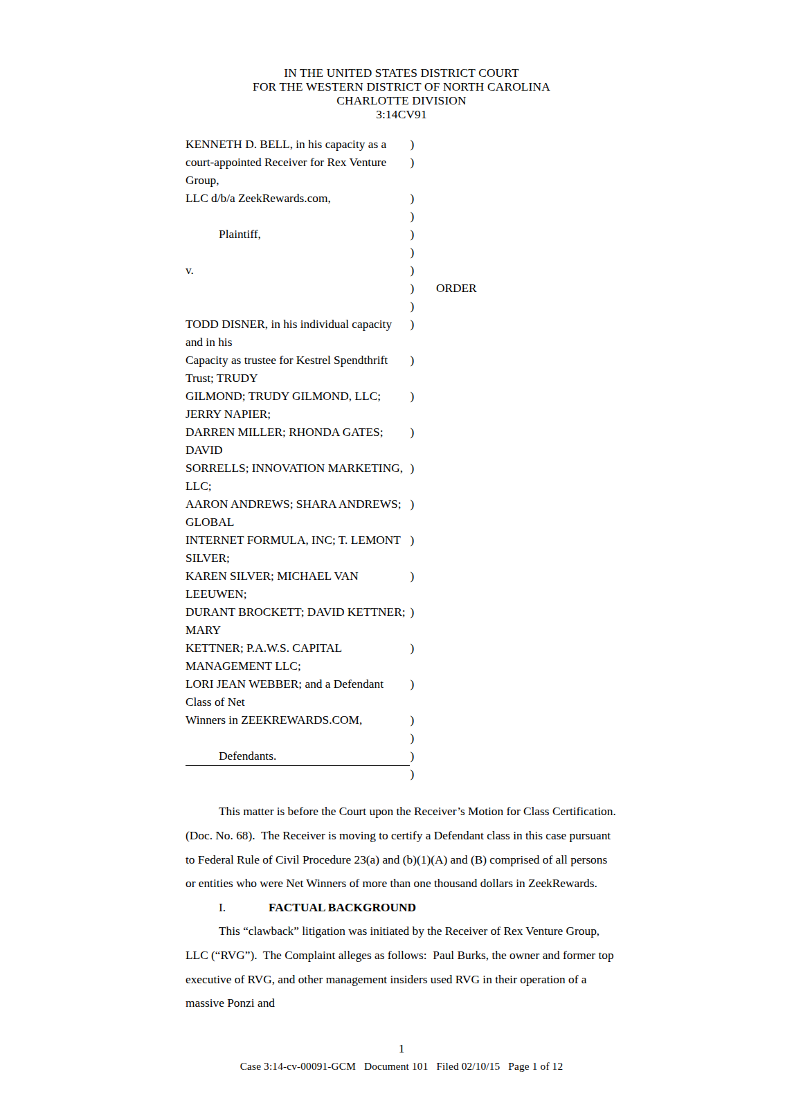IN THE UNITED STATES DISTRICT COURT
FOR THE WESTERN DISTRICT OF NORTH CAROLINA
CHARLOTTE DIVISION
3:14CV91
| KENNETH D. BELL, in his capacity as a | ) | |
| court-appointed Receiver for Rex Venture Group, | ) | |
| LLC d/b/a ZeekRewards.com, | ) | |
| | ) | |
| Plaintiff, | ) | |
| | ) | |
| v. | ) | |
| | ) | ORDER |
| | ) | |
| TODD DISNER, in his individual capacity and in his | ) | |
| Capacity as trustee for Kestrel Spendthrift Trust; TRUDY | ) | |
| GILMOND; TRUDY GILMOND, LLC; JERRY NAPIER; | ) | |
| DARREN MILLER; RHONDA GATES; DAVID | ) | |
| SORRELLS; INNOVATION MARKETING, LLC; | ) | |
| AARON ANDREWS; SHARA ANDREWS; GLOBAL | ) | |
| INTERNET FORMULA, INC; T. LEMONT SILVER; | ) | |
| KAREN SILVER; MICHAEL VAN LEEUWEN; | ) | |
| DURANT BROCKETT; DAVID KETTNER; MARY | ) | |
| KETTNER; P.A.W.S. CAPITAL MANAGEMENT LLC; | ) | |
| LORI JEAN WEBBER; and a Defendant Class of Net | ) | |
| Winners in ZEEKREWARDS.COM, | ) | |
| | ) | |
| Defendants. | ) | |
| | ) | |
This matter is before the Court upon the Receiver’s Motion for Class Certification. (Doc. No. 68). The Receiver is moving to certify a Defendant class in this case pursuant to Federal Rule of Civil Procedure 23(a) and (b)(1)(A) and (B) comprised of all persons or entities who were Net Winners of more than one thousand dollars in ZeekRewards.
I. FACTUAL BACKGROUND
This “clawback” litigation was initiated by the Receiver of Rex Venture Group, LLC (“RVG”). The Complaint alleges as follows: Paul Burks, the owner and former top executive of RVG, and other management insiders used RVG in their operation of a massive Ponzi and
1
Case 3:14-cv-00091-GCM Document 101 Filed 02/10/15 Page 1 of 12